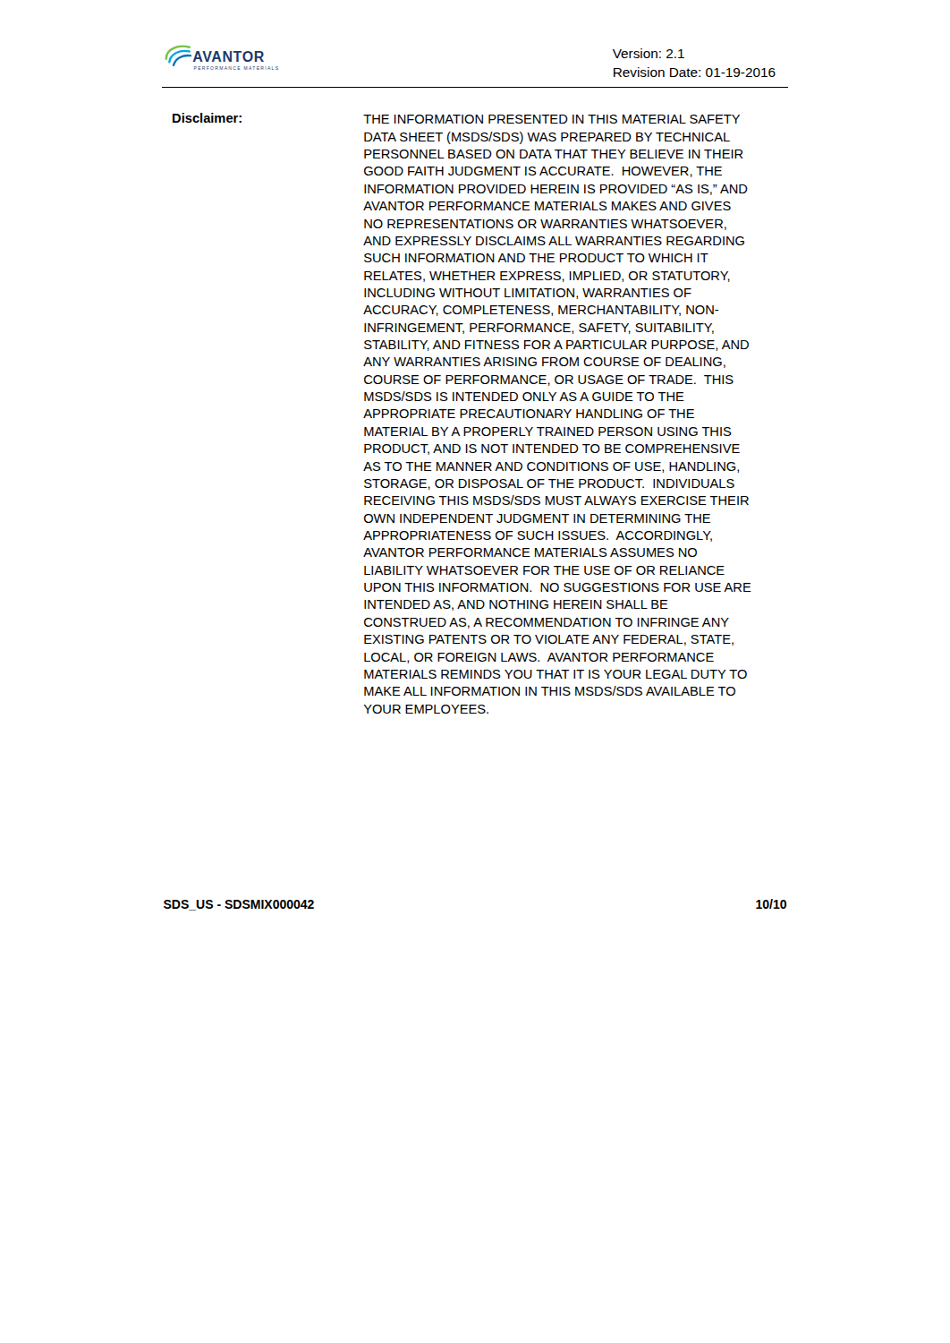AVANTOR PERFORMANCE MATERIALS
Version: 2.1
Revision Date: 01-19-2016
Disclaimer:
THE INFORMATION PRESENTED IN THIS MATERIAL SAFETY DATA SHEET (MSDS/SDS) WAS PREPARED BY TECHNICAL PERSONNEL BASED ON DATA THAT THEY BELIEVE IN THEIR GOOD FAITH JUDGMENT IS ACCURATE. HOWEVER, THE INFORMATION PROVIDED HEREIN IS PROVIDED “AS IS,” AND AVANTOR PERFORMANCE MATERIALS MAKES AND GIVES NO REPRESENTATIONS OR WARRANTIES WHATSOEVER, AND EXPRESSLY DISCLAIMS ALL WARRANTIES REGARDING SUCH INFORMATION AND THE PRODUCT TO WHICH IT RELATES, WHETHER EXPRESS, IMPLIED, OR STATUTORY, INCLUDING WITHOUT LIMITATION, WARRANTIES OF ACCURACY, COMPLETENESS, MERCHANTABILITY, NON-INFRINGEMENT, PERFORMANCE, SAFETY, SUITABILITY, STABILITY, AND FITNESS FOR A PARTICULAR PURPOSE, AND ANY WARRANTIES ARISING FROM COURSE OF DEALING, COURSE OF PERFORMANCE, OR USAGE OF TRADE. THIS MSDS/SDS IS INTENDED ONLY AS A GUIDE TO THE APPROPRIATE PRECAUTIONARY HANDLING OF THE MATERIAL BY A PROPERLY TRAINED PERSON USING THIS PRODUCT, AND IS NOT INTENDED TO BE COMPREHENSIVE AS TO THE MANNER AND CONDITIONS OF USE, HANDLING, STORAGE, OR DISPOSAL OF THE PRODUCT. INDIVIDUALS RECEIVING THIS MSDS/SDS MUST ALWAYS EXERCISE THEIR OWN INDEPENDENT JUDGMENT IN DETERMINING THE APPROPRIATENESS OF SUCH ISSUES. ACCORDINGLY, AVANTOR PERFORMANCE MATERIALS ASSUMES NO LIABILITY WHATSOEVER FOR THE USE OF OR RELIANCE UPON THIS INFORMATION. NO SUGGESTIONS FOR USE ARE INTENDED AS, AND NOTHING HEREIN SHALL BE CONSTRUED AS, A RECOMMENDATION TO INFRINGE ANY EXISTING PATENTS OR TO VIOLATE ANY FEDERAL, STATE, LOCAL, OR FOREIGN LAWS. AVANTOR PERFORMANCE MATERIALS REMINDS YOU THAT IT IS YOUR LEGAL DUTY TO MAKE ALL INFORMATION IN THIS MSDS/SDS AVAILABLE TO YOUR EMPLOYEES.
SDS_US - SDSMIX000042
10/10